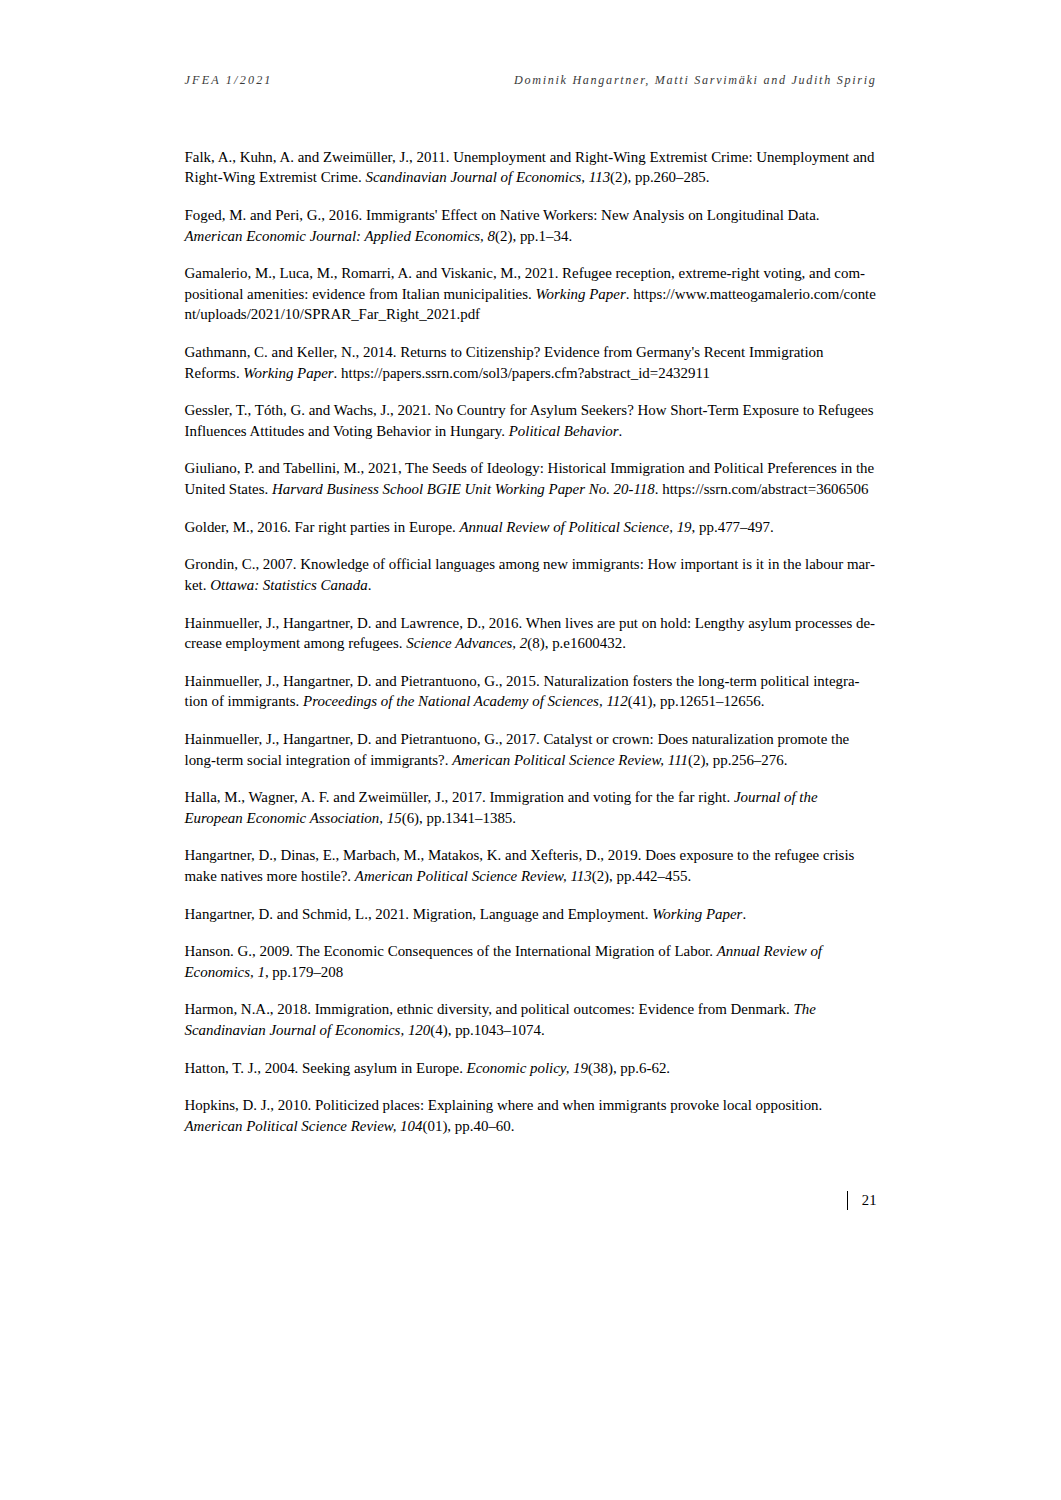JFEA 1/2021
Dominik Hangartner, Matti Sarvimäki and Judith Spirig
Falk, A., Kuhn, A. and Zweimüller, J., 2011. Unemployment and Right-Wing Extremist Crime: Unemployment and Right-Wing Extremist Crime. Scandinavian Journal of Economics, 113(2), pp.260–285.
Foged, M. and Peri, G., 2016. Immigrants' Effect on Native Workers: New Analysis on Longitudinal Data. American Economic Journal: Applied Economics, 8(2), pp.1–34.
Gamalerio, M., Luca, M., Romarri, A. and Viskanic, M., 2021. Refugee reception, extreme-right voting, and compositional amenities: evidence from Italian municipalities. Working Paper. https://www.matteogamalerio.com/content/uploads/2021/10/SPRAR_Far_Right_2021.pdf
Gathmann, C. and Keller, N., 2014. Returns to Citizenship? Evidence from Germany's Recent Immigration Reforms. Working Paper. https://papers.ssrn.com/sol3/papers.cfm?abstract_id=2432911
Gessler, T., Tóth, G. and Wachs, J., 2021. No Country for Asylum Seekers? How Short-Term Exposure to Refugees Influences Attitudes and Voting Behavior in Hungary. Political Behavior.
Giuliano, P. and Tabellini, M., 2021, The Seeds of Ideology: Historical Immigration and Political Preferences in the United States. Harvard Business School BGIE Unit Working Paper No. 20-118. https://ssrn.com/abstract=3606506
Golder, M., 2016. Far right parties in Europe. Annual Review of Political Science, 19, pp.477–497.
Grondin, C., 2007. Knowledge of official languages among new immigrants: How important is it in the labour market. Ottawa: Statistics Canada.
Hainmueller, J., Hangartner, D. and Lawrence, D., 2016. When lives are put on hold: Lengthy asylum processes decrease employment among refugees. Science Advances, 2(8), p.e1600432.
Hainmueller, J., Hangartner, D. and Pietrantuono, G., 2015. Naturalization fosters the long-term political integration of immigrants. Proceedings of the National Academy of Sciences, 112(41), pp.12651–12656.
Hainmueller, J., Hangartner, D. and Pietrantuono, G., 2017. Catalyst or crown: Does naturalization promote the long-term social integration of immigrants?. American Political Science Review, 111(2), pp.256–276.
Halla, M., Wagner, A. F. and Zweimüller, J., 2017. Immigration and voting for the far right. Journal of the European Economic Association, 15(6), pp.1341–1385.
Hangartner, D., Dinas, E., Marbach, M., Matakos, K. and Xefteris, D., 2019. Does exposure to the refugee crisis make natives more hostile?. American Political Science Review, 113(2), pp.442–455.
Hangartner, D. and Schmid, L., 2021. Migration, Language and Employment. Working Paper.
Hanson. G., 2009. The Economic Consequences of the International Migration of Labor. Annual Review of Economics, 1, pp.179–208
Harmon, N.A., 2018. Immigration, ethnic diversity, and political outcomes: Evidence from Denmark. The Scandinavian Journal of Economics, 120(4), pp.1043–1074.
Hatton, T. J., 2004. Seeking asylum in Europe. Economic policy, 19(38), pp.6-62.
Hopkins, D. J., 2010. Politicized places: Explaining where and when immigrants provoke local opposition. American Political Science Review, 104(01), pp.40–60.
21